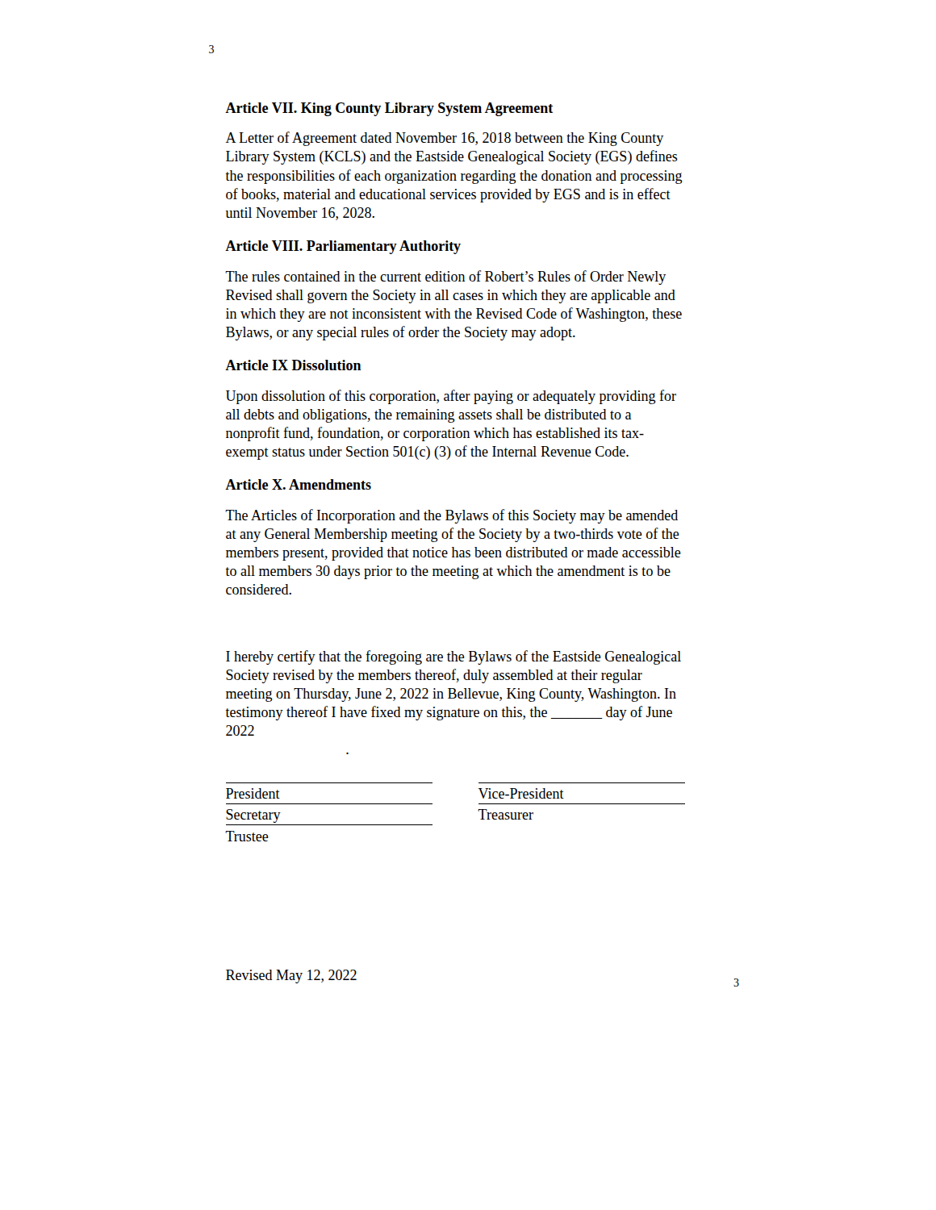3
Article VII. King County Library System Agreement
A Letter of Agreement dated November 16, 2018 between the King County Library System (KCLS) and the Eastside Genealogical Society (EGS) defines the responsibilities of each organization regarding the donation and processing of books, material and educational services provided by EGS and is in effect until November 16, 2028.
Article VIII. Parliamentary Authority
The rules contained in the current edition of Robert’s Rules of Order Newly Revised shall govern the Society in all cases in which they are applicable and in which they are not inconsistent with the Revised Code of Washington, these Bylaws, or any special rules of order the Society may adopt.
Article IX Dissolution
Upon dissolution of this corporation, after paying or adequately providing for all debts and obligations, the remaining assets shall be distributed to a nonprofit fund, foundation, or corporation which has established its tax-exempt status under Section 501(c) (3) of the Internal Revenue Code.
Article X. Amendments
The Articles of Incorporation and the Bylaws of this Society may be amended at any General Membership meeting of the Society by a two-thirds vote of the members present, provided that notice has been distributed or made accessible to all members 30 days prior to the meeting at which the amendment is to be considered.
I hereby certify that the foregoing are the Bylaws of the Eastside Genealogical Society revised by the members thereof, duly assembled at their regular meeting on Thursday, June 2, 2022 in Bellevue, King County, Washington. In testimony thereof I have fixed my signature on this, the _______ day of June 2022
.
| President | | Vice-President |
| Secretary | | Treasurer |
Trustee
Revised May 12, 2022
3